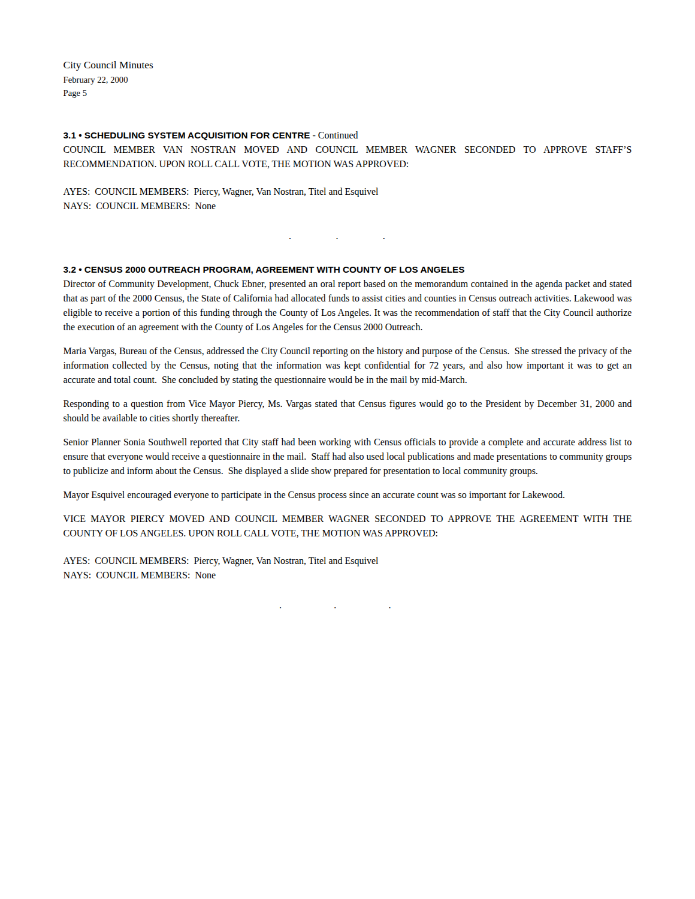City Council Minutes
February 22, 2000
Page 5
3.1 • SCHEDULING SYSTEM ACQUISITION FOR CENTRE - Continued
COUNCIL MEMBER VAN NOSTRAN MOVED AND COUNCIL MEMBER WAGNER SECONDED TO APPROVE STAFF’S RECOMMENDATION. UPON ROLL CALL VOTE, THE MOTION WAS APPROVED:
AYES: COUNCIL MEMBERS: Piercy, Wagner, Van Nostran, Titel and Esquivel
NAYS: COUNCIL MEMBERS: None
. . .
3.2 • CENSUS 2000 OUTREACH PROGRAM, AGREEMENT WITH COUNTY OF LOS ANGELES
Director of Community Development, Chuck Ebner, presented an oral report based on the memorandum contained in the agenda packet and stated that as part of the 2000 Census, the State of California had allocated funds to assist cities and counties in Census outreach activities. Lakewood was eligible to receive a portion of this funding through the County of Los Angeles. It was the recommendation of staff that the City Council authorize the execution of an agreement with the County of Los Angeles for the Census 2000 Outreach.
Maria Vargas, Bureau of the Census, addressed the City Council reporting on the history and purpose of the Census. She stressed the privacy of the information collected by the Census, noting that the information was kept confidential for 72 years, and also how important it was to get an accurate and total count. She concluded by stating the questionnaire would be in the mail by mid-March.
Responding to a question from Vice Mayor Piercy, Ms. Vargas stated that Census figures would go to the President by December 31, 2000 and should be available to cities shortly thereafter.
Senior Planner Sonia Southwell reported that City staff had been working with Census officials to provide a complete and accurate address list to ensure that everyone would receive a questionnaire in the mail. Staff had also used local publications and made presentations to community groups to publicize and inform about the Census. She displayed a slide show prepared for presentation to local community groups.
Mayor Esquivel encouraged everyone to participate in the Census process since an accurate count was so important for Lakewood.
VICE MAYOR PIERCY MOVED AND COUNCIL MEMBER WAGNER SECONDED TO APPROVE THE AGREEMENT WITH THE COUNTY OF LOS ANGELES. UPON ROLL CALL VOTE, THE MOTION WAS APPROVED:
AYES: COUNCIL MEMBERS: Piercy, Wagner, Van Nostran, Titel and Esquivel
NAYS: COUNCIL MEMBERS: None
. . .